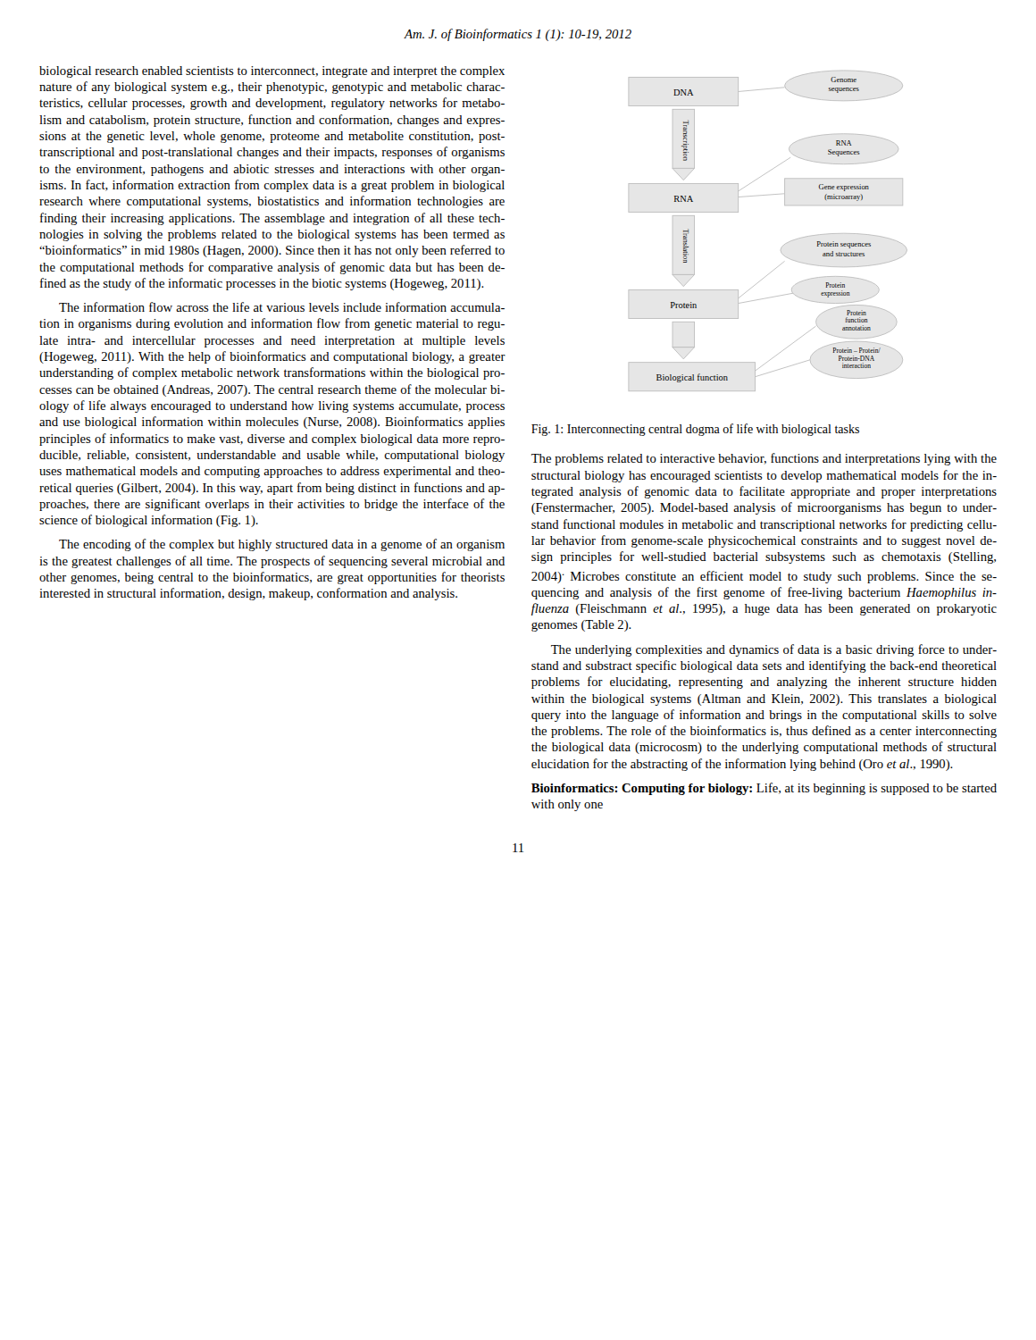Am. J. of Bioinformatics 1 (1): 10-19, 2012
biological research enabled scientists to interconnect, integrate and interpret the complex nature of any biological system e.g., their phenotypic, genotypic and metabolic characteristics, cellular processes, growth and development, regulatory networks for metabolism and catabolism, protein structure, function and conformation, changes and expressions at the genetic level, whole genome, proteome and metabolite constitution, post-transcriptional and post-translational changes and their impacts, responses of organisms to the environment, pathogens and abiotic stresses and interactions with other organisms. In fact, information extraction from complex data is a great problem in biological research where computational systems, biostatistics and information technologies are finding their increasing applications. The assemblage and integration of all these technologies in solving the problems related to the biological systems has been termed as “bioinformatics” in mid 1980s (Hagen, 2000). Since then it has not only been referred to the computational methods for comparative analysis of genomic data but has been defined as the study of the informatic processes in the biotic systems (Hogeweg, 2011).
The information flow across the life at various levels include information accumulation in organisms during evolution and information flow from genetic material to regulate intra- and intercellular processes and need interpretation at multiple levels (Hogeweg, 2011). With the help of bioinformatics and computational biology, a greater understanding of complex metabolic network transformations within the biological processes can be obtained (Andreas, 2007). The central research theme of the molecular biology of life always encouraged to understand how living systems accumulate, process and use biological information within molecules (Nurse, 2008). Bioinformatics applies principles of informatics to make vast, diverse and complex biological data more reproducible, reliable, consistent, understandable and usable while, computational biology uses mathematical models and computing approaches to address experimental and theoretical queries (Gilbert, 2004). In this way, apart from being distinct in functions and approaches, there are significant overlaps in their activities to bridge the interface of the science of biological information (Fig. 1).
The encoding of the complex but highly structured data in a genome of an organism is the greatest challenges of all time. The prospects of sequencing several microbial and other genomes, being central to the bioinformatics, are great opportunities for theorists interested in structural information, design, makeup, conformation and analysis.
DNA Genome sequences Transcription RNA RNA Sequences Gene expression (microarray) Translation Protein Protein sequences and structures Protein expression Protein function annotation Protein – Protein/ Protein-DNA interaction Biological function
Fig. 1: Interconnecting central dogma of life with biological tasks
The problems related to interactive behavior, functions and interpretations lying with the structural biology has encouraged scientists to develop mathematical models for the integrated analysis of genomic data to facilitate appropriate and proper interpretations (Fenstermacher, 2005). Model-based analysis of microorganisms has begun to understand functional modules in metabolic and transcriptional networks for predicting cellular behavior from genome-scale physicochemical constraints and to suggest novel design principles for well-studied bacterial subsystems such as chemotaxis (Stelling, 2004). Microbes constitute an efficient model to study such problems. Since the sequencing and analysis of the first genome of free-living bacterium Haemophilus influenza (Fleischmann et al., 1995), a huge data has been generated on prokaryotic genomes (Table 2).
The underlying complexities and dynamics of data is a basic driving force to understand and substract specific biological data sets and identifying the back-end theoretical problems for elucidating, representing and analyzing the inherent structure hidden within the biological systems (Altman and Klein, 2002). This translates a biological query into the language of information and brings in the computational skills to solve the problems. The role of the bioinformatics is, thus defined as a center interconnecting the biological data (microcosm) to the underlying computational methods of structural elucidation for the abstracting of the information lying behind (Oro et al., 1990).
Bioinformatics: Computing for biology: Life, at its beginning is supposed to be started with only one
11